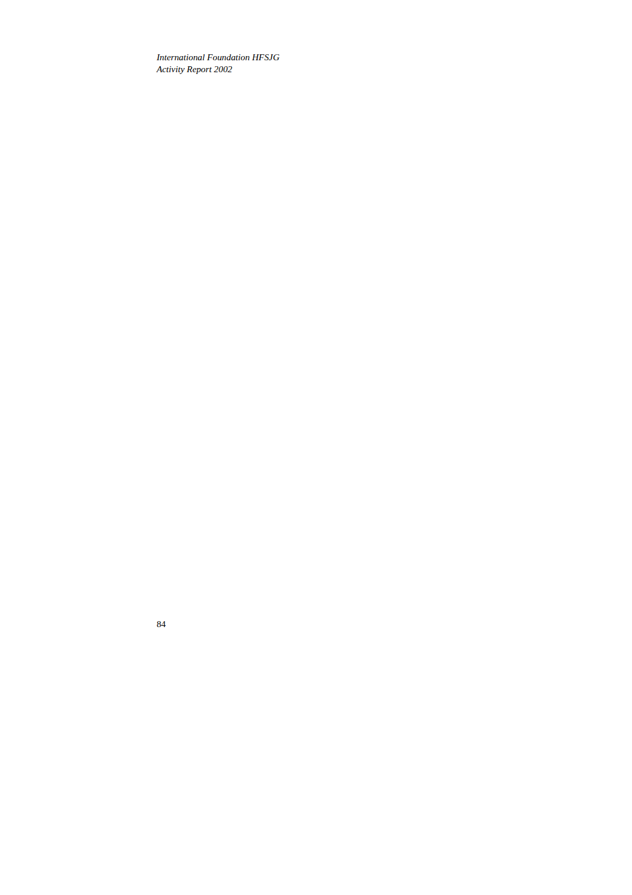International Foundation HFSJG
Activity Report 2002
84